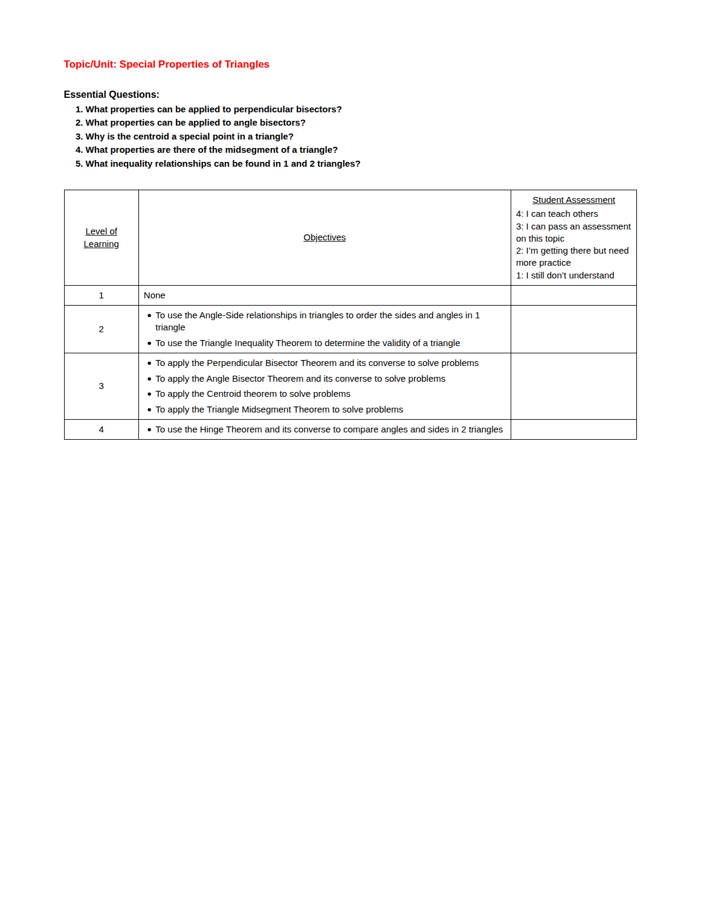Topic/Unit: Special Properties of Triangles
Essential Questions:
What properties can be applied to perpendicular bisectors?
What properties can be applied to angle bisectors?
Why is the centroid a special point in a triangle?
What properties are there of the midsegment of a triangle?
What inequality relationships can be found in 1 and 2 triangles?
| Level of Learning | Objectives | Student Assessment 4: I can teach others 3: I can pass an assessment on this topic 2: I’m getting there but need more practice 1: I still don’t understand |
| --- | --- | --- |
| 1 | None | |
| 2 | To use the Angle-Side relationships in triangles to order the sides and angles in 1 triangle To use the Triangle Inequality Theorem to determine the validity of a triangle | |
| 3 | To apply the Perpendicular Bisector Theorem and its converse to solve problems To apply the Angle Bisector Theorem and its converse to solve problems To apply the Centroid theorem to solve problems To apply the Triangle Midsegment Theorem to solve problems | |
| 4 | To use the Hinge Theorem and its converse to compare angles and sides in 2 triangles | |